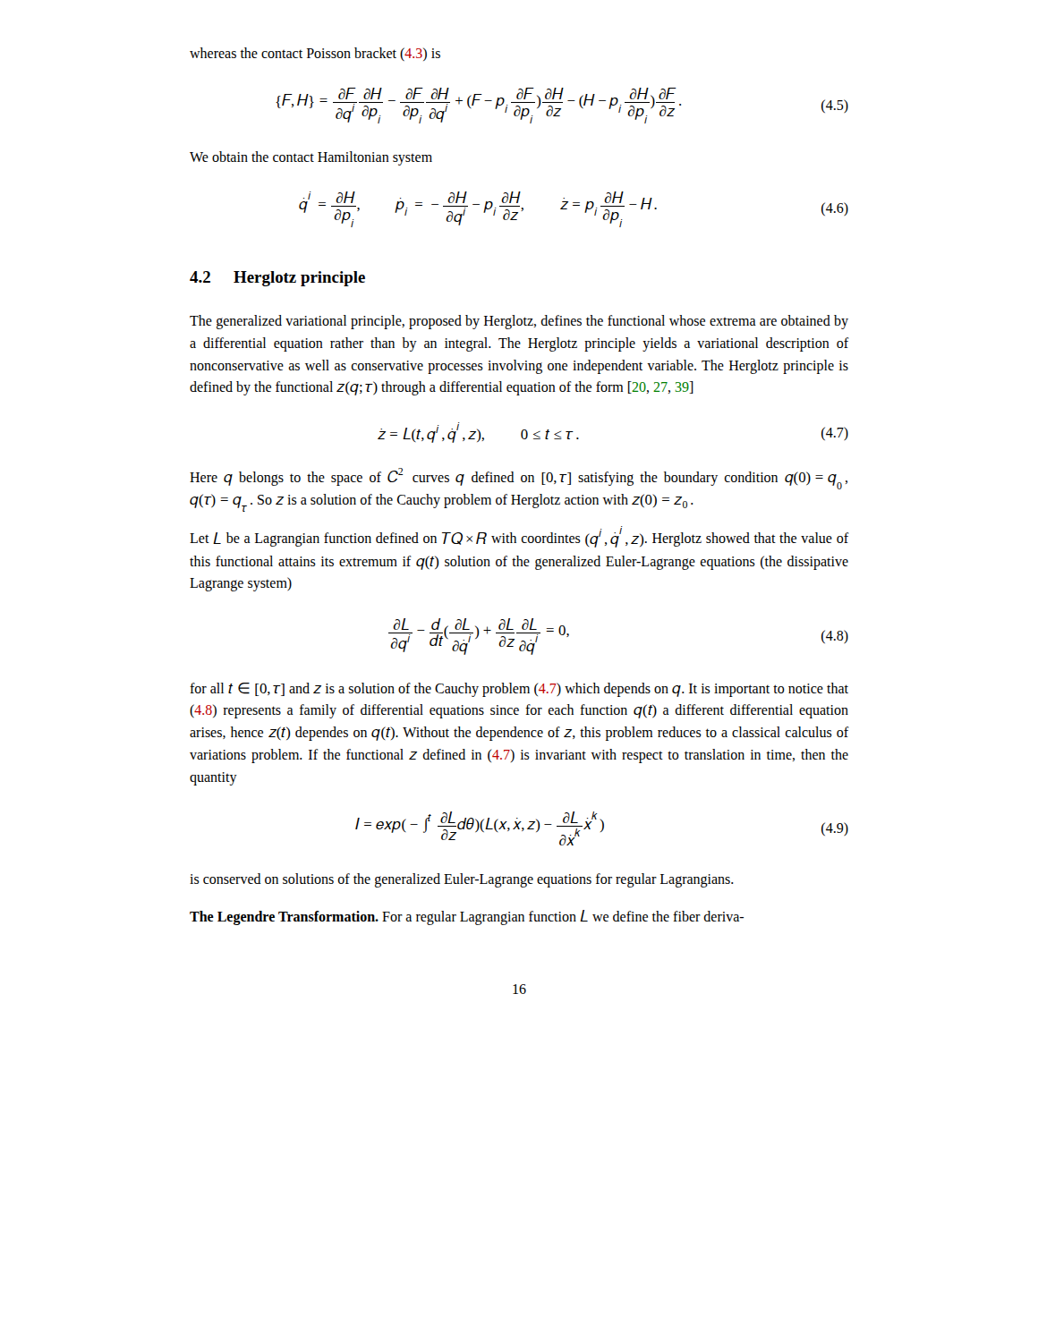whereas the contact Poisson bracket (4.3) is
{F,H} = ∂F∂qi ∂H∂pi − ∂F∂pi ∂H∂qi + (F−pi ∂F∂pi ) ∂H∂z − (H−pi ∂H∂pi ) ∂F∂z .
(4.5)
We obtain the contact Hamiltonian system
q˙i = ∂H∂pi , p˙i = − ∂H∂qi − pi ∂H∂z , z˙ = pi ∂H∂pi −H.
(4.6)
4.2 Herglotz principle
The generalized variational principle, proposed by Herglotz, defines the functional whose extrema are obtained by a differential equation rather than by an integral. The Herglotz principle yields a variational description of nonconservative as well as conservative processes involving one independent variable. The Herglotz principle is defined by the functional z(q;τ) through a differential equation of the form [20, 27, 39]
z˙ = L(t,qi, q˙i,z) , 0≤t≤τ.
(4.7)
Here q belongs to the space of C2 curves q defined on [0,τ] satisfying the boundary condition q(0)=q0, q(τ)=qτ. So z is a solution of the Cauchy problem of Herglotz action with z(0)=z0.
Let L be a Lagrangian function defined on TQ×R with coordintes (qi,q˙i,z). Herglotz showed that the value of this functional attains its extremum if q(t) solution of the generalized Euler-Lagrange equations (the dissipative Lagrange system)
∂L∂qi − ddt ( ∂L∂q˙i ) + ∂L∂z ∂L∂q˙i =0,
(4.8)
for all t∈[0,τ] and z is a solution of the Cauchy problem (4.7) which depends on q. It is important to notice that (4.8) represents a family of differential equations since for each function q(t) a different differential equation arises, hence z(t) dependes on q(t). Without the dependence of z, this problem reduces to a classical calculus of variations problem. If the functional z defined in (4.7) is invariant with respect to translation in time, then the quantity
I= exp ( − ∫t ∂L∂z dθ ) ( L(x,x˙,z) − ∂L∂x˙k x˙k )
(4.9)
is conserved on solutions of the generalized Euler-Lagrange equations for regular Lagrangians.
The Legendre Transformation. For a regular Lagrangian function L we define the fiber deriva-
16